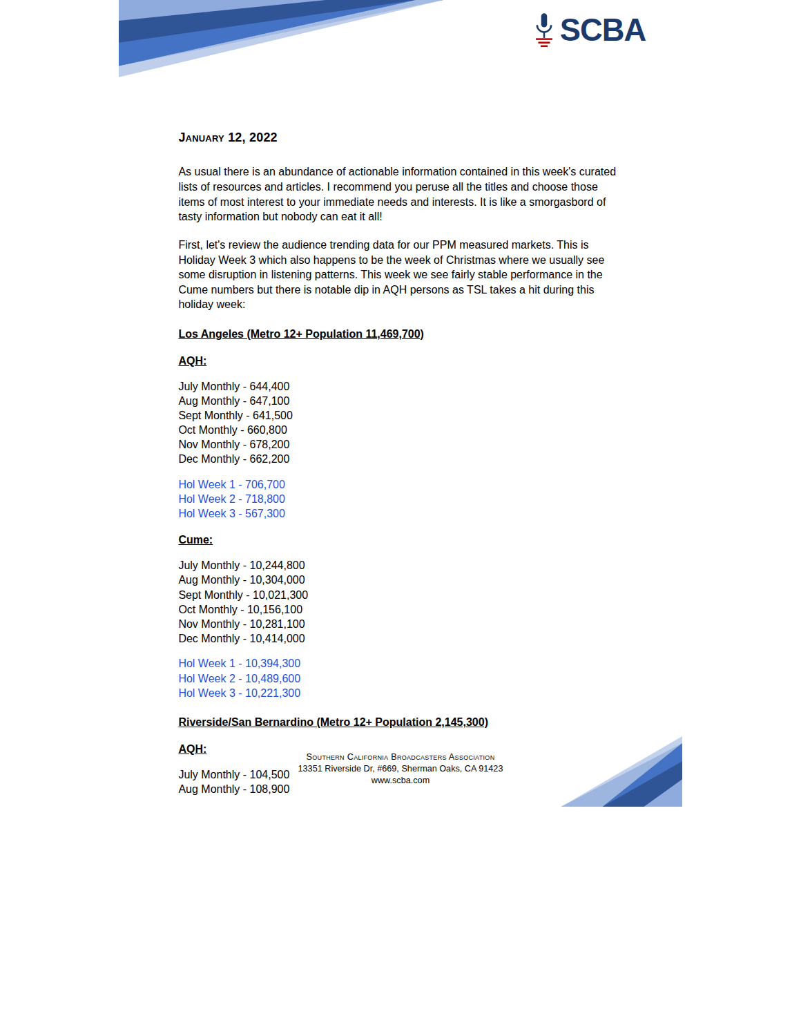SCBA
January 12, 2022
As usual there is an abundance of actionable information contained in this week's curated lists of resources and articles. I recommend you peruse all the titles and choose those items of most interest to your immediate needs and interests. It is like a smorgasbord of tasty information but nobody can eat it all!
First, let's review the audience trending data for our PPM measured markets. This is Holiday Week 3 which also happens to be the week of Christmas where we usually see some disruption in listening patterns. This week we see fairly stable performance in the Cume numbers but there is notable dip in AQH persons as TSL takes a hit during this holiday week:
Los Angeles (Metro 12+ Population 11,469,700)
AQH:
July Monthly - 644,400
Aug Monthly - 647,100
Sept Monthly - 641,500
Oct Monthly - 660,800
Nov Monthly - 678,200
Dec Monthly - 662,200
Hol Week 1 - 706,700
Hol Week 2 - 718,800
Hol Week 3 - 567,300
Cume:
July Monthly - 10,244,800
Aug Monthly - 10,304,000
Sept Monthly - 10,021,300
Oct Monthly - 10,156,100
Nov Monthly - 10,281,100
Dec Monthly - 10,414,000
Hol Week 1 - 10,394,300
Hol Week 2 - 10,489,600
Hol Week 3 - 10,221,300
Riverside/San Bernardino (Metro 12+ Population 2,145,300)
AQH:
July Monthly - 104,500
Aug Monthly - 108,900
Southern California Broadcasters Association
13351 Riverside Dr, #669, Sherman Oaks, CA 91423
www.scba.com